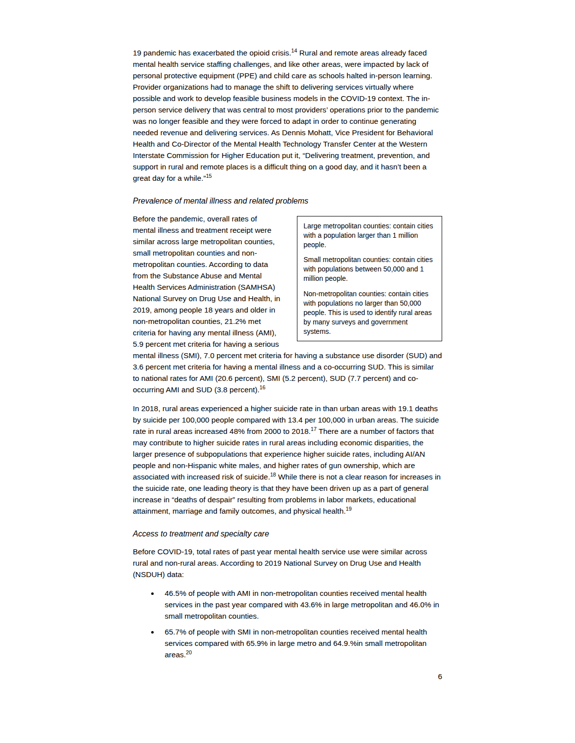19 pandemic has exacerbated the opioid crisis.14 Rural and remote areas already faced mental health service staffing challenges, and like other areas, were impacted by lack of personal protective equipment (PPE) and child care as schools halted in-person learning. Provider organizations had to manage the shift to delivering services virtually where possible and work to develop feasible business models in the COVID-19 context. The in-person service delivery that was central to most providers’ operations prior to the pandemic was no longer feasible and they were forced to adapt in order to continue generating needed revenue and delivering services. As Dennis Mohatt, Vice President for Behavioral Health and Co-Director of the Mental Health Technology Transfer Center at the Western Interstate Commission for Higher Education put it, “Delivering treatment, prevention, and support in rural and remote places is a difficult thing on a good day, and it hasn’t been a great day for a while.”15
Prevalence of mental illness and related problems
Large metropolitan counties: contain cities with a population larger than 1 million people.
Small metropolitan counties: contain cities with populations between 50,000 and 1 million people.
Non-metropolitan counties: contain cities with populations no larger than 50,000 people. This is used to identify rural areas by many surveys and government systems.
Before the pandemic, overall rates of mental illness and treatment receipt were similar across large metropolitan counties, small metropolitan counties and non-metropolitan counties. According to data from the Substance Abuse and Mental Health Services Administration (SAMHSA) National Survey on Drug Use and Health, in 2019, among people 18 years and older in non-metropolitan counties, 21.2% met criteria for having any mental illness (AMI), 5.9 percent met criteria for having a serious mental illness (SMI), 7.0 percent met criteria for having a substance use disorder (SUD) and 3.6 percent met criteria for having a mental illness and a co-occurring SUD. This is similar to national rates for AMI (20.6 percent), SMI (5.2 percent), SUD (7.7 percent) and co-occurring AMI and SUD (3.8 percent).16
In 2018, rural areas experienced a higher suicide rate in than urban areas with 19.1 deaths by suicide per 100,000 people compared with 13.4 per 100,000 in urban areas. The suicide rate in rural areas increased 48% from 2000 to 2018.17 There are a number of factors that may contribute to higher suicide rates in rural areas including economic disparities, the larger presence of subpopulations that experience higher suicide rates, including AI/AN people and non-Hispanic white males, and higher rates of gun ownership, which are associated with increased risk of suicide.18 While there is not a clear reason for increases in the suicide rate, one leading theory is that they have been driven up as a part of general increase in “deaths of despair” resulting from problems in labor markets, educational attainment, marriage and family outcomes, and physical health.19
Access to treatment and specialty care
Before COVID-19, total rates of past year mental health service use were similar across rural and non-rural areas. According to 2019 National Survey on Drug Use and Health (NSDUH) data:
46.5% of people with AMI in non-metropolitan counties received mental health services in the past year compared with 43.6% in large metropolitan and 46.0% in small metropolitan counties.
65.7% of people with SMI in non-metropolitan counties received mental health services compared with 65.9% in large metro and 64.9.%in small metropolitan areas.20
6